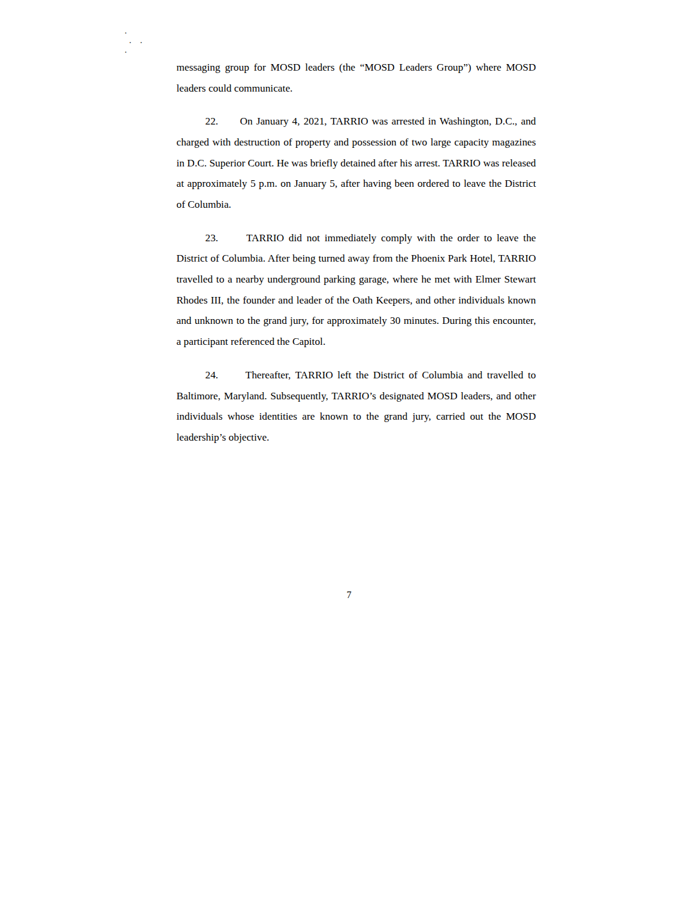. . . .
messaging group for MOSD leaders (the “MOSD Leaders Group”) where MOSD leaders could communicate.
22. On January 4, 2021, TARRIO was arrested in Washington, D.C., and charged with destruction of property and possession of two large capacity magazines in D.C. Superior Court. He was briefly detained after his arrest. TARRIO was released at approximately 5 p.m. on January 5, after having been ordered to leave the District of Columbia.
23. TARRIO did not immediately comply with the order to leave the District of Columbia. After being turned away from the Phoenix Park Hotel, TARRIO travelled to a nearby underground parking garage, where he met with Elmer Stewart Rhodes III, the founder and leader of the Oath Keepers, and other individuals known and unknown to the grand jury, for approximately 30 minutes. During this encounter, a participant referenced the Capitol.
24. Thereafter, TARRIO left the District of Columbia and travelled to Baltimore, Maryland. Subsequently, TARRIO’s designated MOSD leaders, and other individuals whose identities are known to the grand jury, carried out the MOSD leadership’s objective.
7